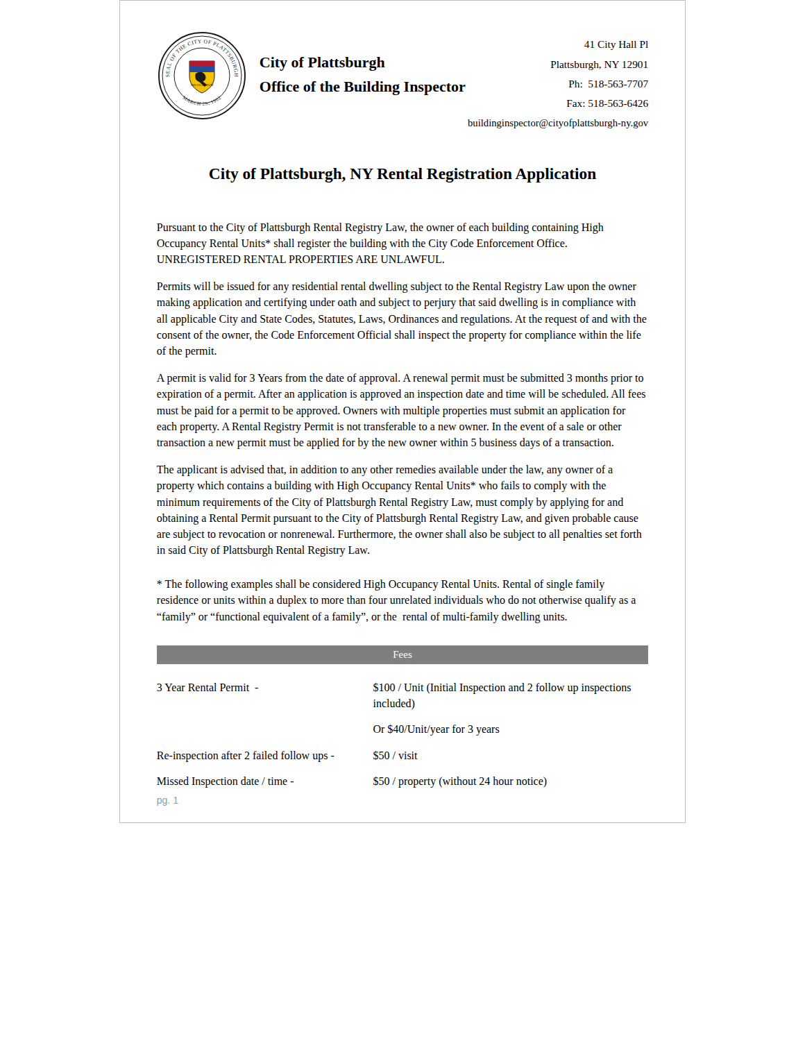SEAL OF THE CITY OF PLATTSBURGH MARCH 29, 1902 SIBI PRAEMIUM
City of Plattsburgh
Office of the Building Inspector
41 City Hall Pl
Plattsburgh, NY 12901
Ph: 518-563-7707
Fax: 518-563-6426
buildinginspector@cityofplattsburgh-ny.gov
City of Plattsburgh, NY Rental Registration Application
Pursuant to the City of Plattsburgh Rental Registry Law, the owner of each building containing High Occupancy Rental Units* shall register the building with the City Code Enforcement Office. UNREGISTERED RENTAL PROPERTIES ARE UNLAWFUL.
Permits will be issued for any residential rental dwelling subject to the Rental Registry Law upon the owner making application and certifying under oath and subject to perjury that said dwelling is in compliance with all applicable City and State Codes, Statutes, Laws, Ordinances and regulations. At the request of and with the consent of the owner, the Code Enforcement Official shall inspect the property for compliance within the life of the permit.
A permit is valid for 3 Years from the date of approval. A renewal permit must be submitted 3 months prior to expiration of a permit. After an application is approved an inspection date and time will be scheduled. All fees must be paid for a permit to be approved. Owners with multiple properties must submit an application for each property. A Rental Registry Permit is not transferable to a new owner. In the event of a sale or other transaction a new permit must be applied for by the new owner within 5 business days of a transaction.
The applicant is advised that, in addition to any other remedies available under the law, any owner of a property which contains a building with High Occupancy Rental Units* who fails to comply with the minimum requirements of the City of Plattsburgh Rental Registry Law, must comply by applying for and obtaining a Rental Permit pursuant to the City of Plattsburgh Rental Registry Law, and given probable cause are subject to revocation or nonrenewal. Furthermore, the owner shall also be subject to all penalties set forth in said City of Plattsburgh Rental Registry Law.
* The following examples shall be considered High Occupancy Rental Units. Rental of single family residence or units within a duplex to more than four unrelated individuals who do not otherwise qualify as a “family” or “functional equivalent of a family”, or the rental of multi-family dwelling units.
Fees
| 3 Year Rental Permit - | $100 / Unit (Initial Inspection and 2 follow up inspections included) |
| | Or $40/Unit/year for 3 years |
| Re-inspection after 2 failed follow ups - | $50 / visit |
| Missed Inspection date / time - | $50 / property (without 24 hour notice) |
pg. 1